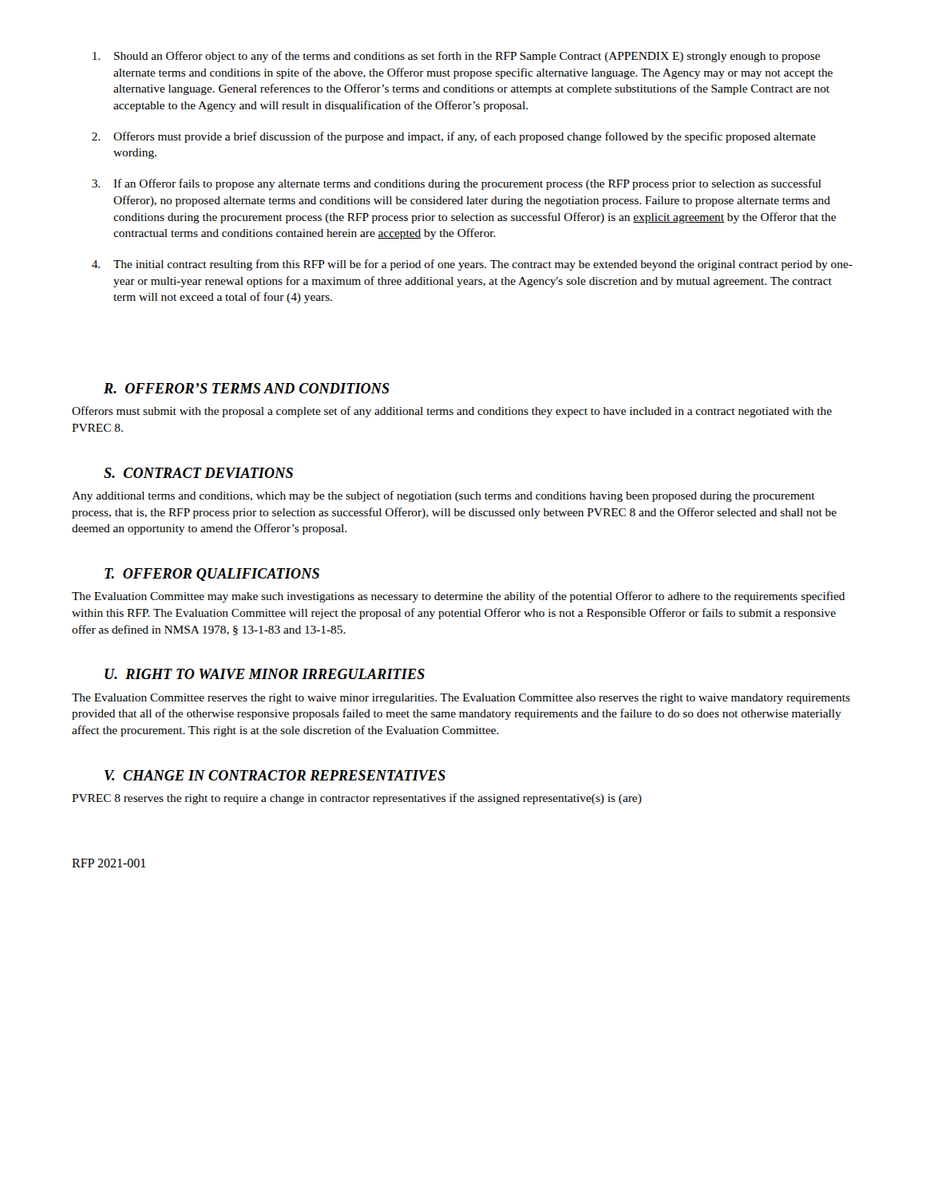Should an Offeror object to any of the terms and conditions as set forth in the RFP Sample Contract (APPENDIX E) strongly enough to propose alternate terms and conditions in spite of the above, the Offeror must propose specific alternative language. The Agency may or may not accept the alternative language. General references to the Offeror’s terms and conditions or attempts at complete substitutions of the Sample Contract are not acceptable to the Agency and will result in disqualification of the Offeror’s proposal.
Offerors must provide a brief discussion of the purpose and impact, if any, of each proposed change followed by the specific proposed alternate wording.
If an Offeror fails to propose any alternate terms and conditions during the procurement process (the RFP process prior to selection as successful Offeror), no proposed alternate terms and conditions will be considered later during the negotiation process. Failure to propose alternate terms and conditions during the procurement process (the RFP process prior to selection as successful Offeror) is an explicit agreement by the Offeror that the contractual terms and conditions contained herein are accepted by the Offeror.
The initial contract resulting from this RFP will be for a period of one years. The contract may be extended beyond the original contract period by one-year or multi-year renewal options for a maximum of three additional years, at the Agency's sole discretion and by mutual agreement. The contract term will not exceed a total of four (4) years.
R. OFFEROR’S TERMS AND CONDITIONS
Offerors must submit with the proposal a complete set of any additional terms and conditions they expect to have included in a contract negotiated with the PVREC 8.
S. CONTRACT DEVIATIONS
Any additional terms and conditions, which may be the subject of negotiation (such terms and conditions having been proposed during the procurement process, that is, the RFP process prior to selection as successful Offeror), will be discussed only between PVREC 8 and the Offeror selected and shall not be deemed an opportunity to amend the Offeror’s proposal.
T. OFFEROR QUALIFICATIONS
The Evaluation Committee may make such investigations as necessary to determine the ability of the potential Offeror to adhere to the requirements specified within this RFP. The Evaluation Committee will reject the proposal of any potential Offeror who is not a Responsible Offeror or fails to submit a responsive offer as defined in NMSA 1978, § 13-1-83 and 13-1-85.
U. RIGHT TO WAIVE MINOR IRREGULARITIES
The Evaluation Committee reserves the right to waive minor irregularities. The Evaluation Committee also reserves the right to waive mandatory requirements provided that all of the otherwise responsive proposals failed to meet the same mandatory requirements and the failure to do so does not otherwise materially affect the procurement. This right is at the sole discretion of the Evaluation Committee.
V. CHANGE IN CONTRACTOR REPRESENTATIVES
PVREC 8 reserves the right to require a change in contractor representatives if the assigned representative(s) is (are)
RFP 2021-001